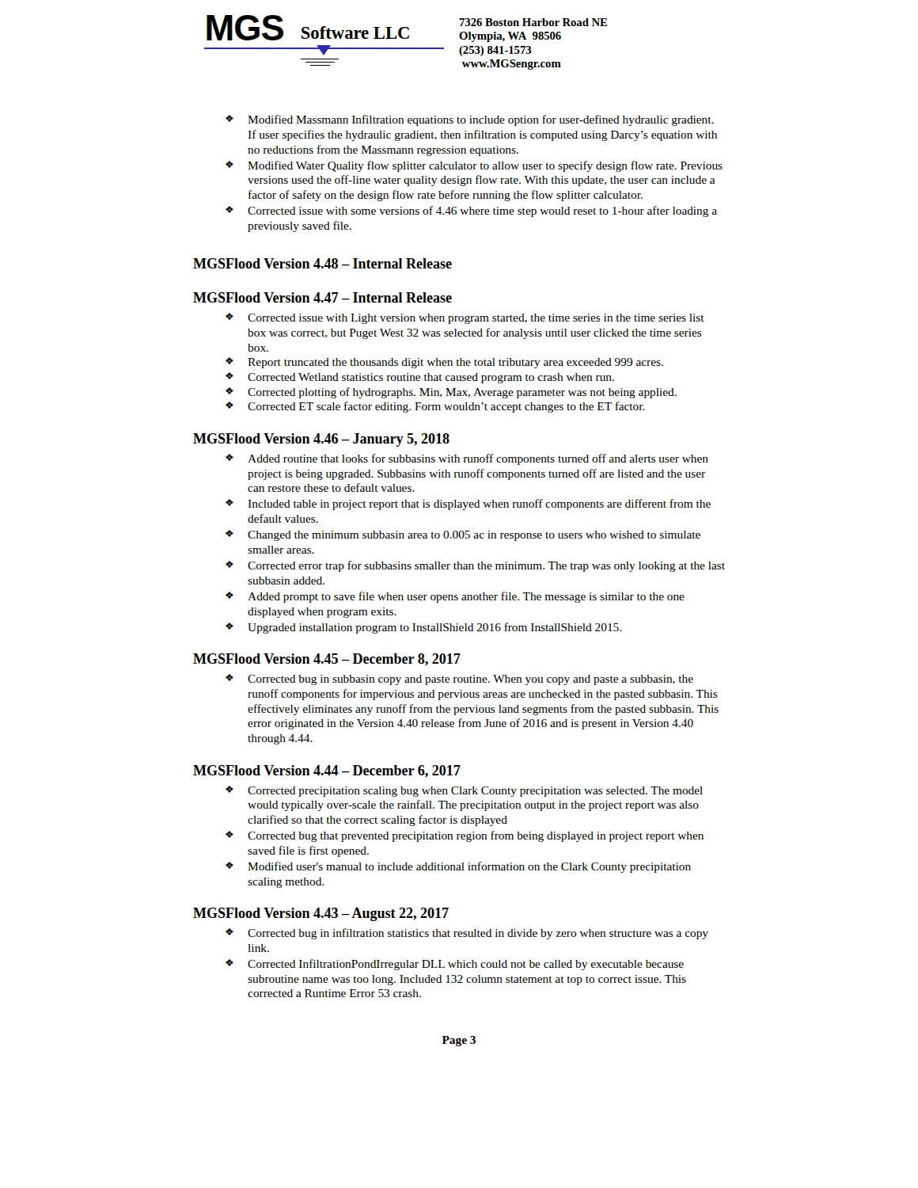MGS Software LLC
7326 Boston Harbor Road NE
Olympia, WA 98506
(253) 841-1573
www.MGSengr.com
Modified Massmann Infiltration equations to include option for user-defined hydraulic gradient. If user specifies the hydraulic gradient, then infiltration is computed using Darcy’s equation with no reductions from the Massmann regression equations.
Modified Water Quality flow splitter calculator to allow user to specify design flow rate. Previous versions used the off-line water quality design flow rate. With this update, the user can include a factor of safety on the design flow rate before running the flow splitter calculator.
Corrected issue with some versions of 4.46 where time step would reset to 1-hour after loading a previously saved file.
MGSFlood Version 4.48 – Internal Release
MGSFlood Version 4.47 – Internal Release
Corrected issue with Light version when program started, the time series in the time series list box was correct, but Puget West 32 was selected for analysis until user clicked the time series box.
Report truncated the thousands digit when the total tributary area exceeded 999 acres.
Corrected Wetland statistics routine that caused program to crash when run.
Corrected plotting of hydrographs. Min, Max, Average parameter was not being applied.
Corrected ET scale factor editing. Form wouldn’t accept changes to the ET factor.
MGSFlood Version 4.46 – January 5, 2018
Added routine that looks for subbasins with runoff components turned off and alerts user when project is being upgraded. Subbasins with runoff components turned off are listed and the user can restore these to default values.
Included table in project report that is displayed when runoff components are different from the default values.
Changed the minimum subbasin area to 0.005 ac in response to users who wished to simulate smaller areas.
Corrected error trap for subbasins smaller than the minimum. The trap was only looking at the last subbasin added.
Added prompt to save file when user opens another file. The message is similar to the one displayed when program exits.
Upgraded installation program to InstallShield 2016 from InstallShield 2015.
MGSFlood Version 4.45 – December 8, 2017
Corrected bug in subbasin copy and paste routine. When you copy and paste a subbasin, the runoff components for impervious and pervious areas are unchecked in the pasted subbasin. This effectively eliminates any runoff from the pervious land segments from the pasted subbasin. This error originated in the Version 4.40 release from June of 2016 and is present in Version 4.40 through 4.44.
MGSFlood Version 4.44 – December 6, 2017
Corrected precipitation scaling bug when Clark County precipitation was selected. The model would typically over-scale the rainfall. The precipitation output in the project report was also clarified so that the correct scaling factor is displayed
Corrected bug that prevented precipitation region from being displayed in project report when saved file is first opened.
Modified user's manual to include additional information on the Clark County precipitation scaling method.
MGSFlood Version 4.43 – August 22, 2017
Corrected bug in infiltration statistics that resulted in divide by zero when structure was a copy link.
Corrected InfiltrationPondIrregular DLL which could not be called by executable because subroutine name was too long. Included 132 column statement at top to correct issue. This corrected a Runtime Error 53 crash.
Page 3